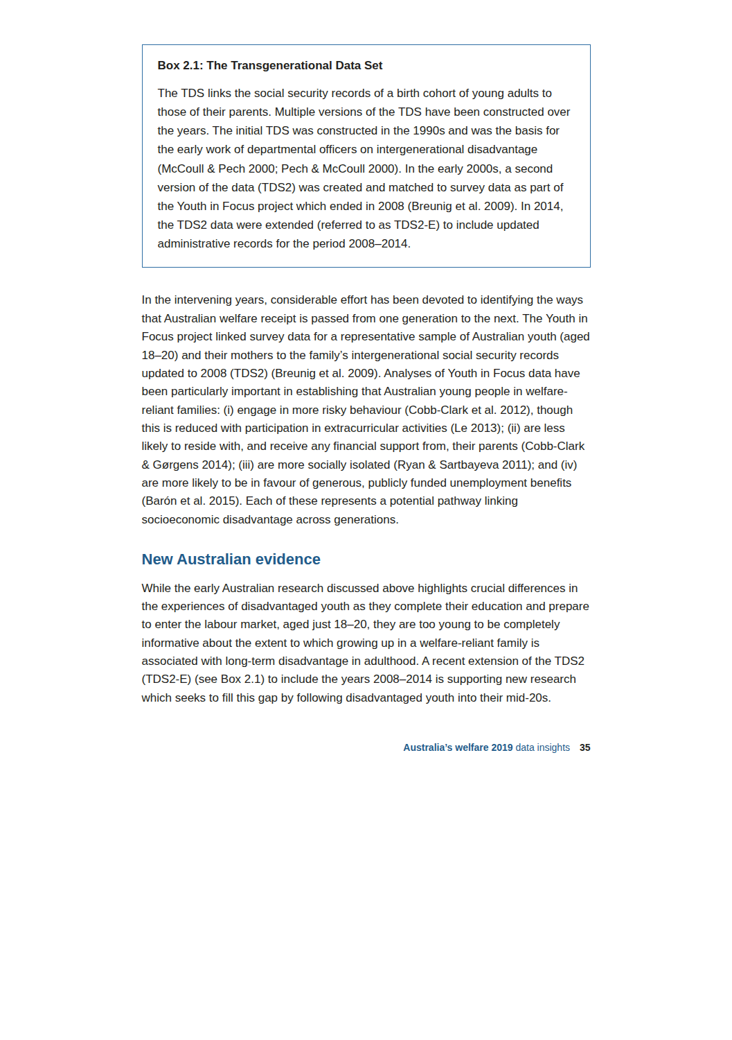Box 2.1: The Transgenerational Data Set
The TDS links the social security records of a birth cohort of young adults to those of their parents. Multiple versions of the TDS have been constructed over the years. The initial TDS was constructed in the 1990s and was the basis for the early work of departmental officers on intergenerational disadvantage (McCoull & Pech 2000; Pech & McCoull 2000). In the early 2000s, a second version of the data (TDS2) was created and matched to survey data as part of the Youth in Focus project which ended in 2008 (Breunig et al. 2009). In 2014, the TDS2 data were extended (referred to as TDS2-E) to include updated administrative records for the period 2008–2014.
In the intervening years, considerable effort has been devoted to identifying the ways that Australian welfare receipt is passed from one generation to the next. The Youth in Focus project linked survey data for a representative sample of Australian youth (aged 18–20) and their mothers to the family’s intergenerational social security records updated to 2008 (TDS2) (Breunig et al. 2009). Analyses of Youth in Focus data have been particularly important in establishing that Australian young people in welfare-reliant families: (i) engage in more risky behaviour (Cobb-Clark et al. 2012), though this is reduced with participation in extracurricular activities (Le 2013); (ii) are less likely to reside with, and receive any financial support from, their parents (Cobb-Clark & Gørgens 2014); (iii) are more socially isolated (Ryan & Sartbayeva 2011); and (iv) are more likely to be in favour of generous, publicly funded unemployment benefits (Barón et al. 2015). Each of these represents a potential pathway linking socioeconomic disadvantage across generations.
New Australian evidence
While the early Australian research discussed above highlights crucial differences in the experiences of disadvantaged youth as they complete their education and prepare to enter the labour market, aged just 18–20, they are too young to be completely informative about the extent to which growing up in a welfare-reliant family is associated with long-term disadvantage in adulthood. A recent extension of the TDS2 (TDS2-E) (see Box 2.1) to include the years 2008–2014 is supporting new research which seeks to fill this gap by following disadvantaged youth into their mid-20s.
Australia’s welfare 2019 data insights 35